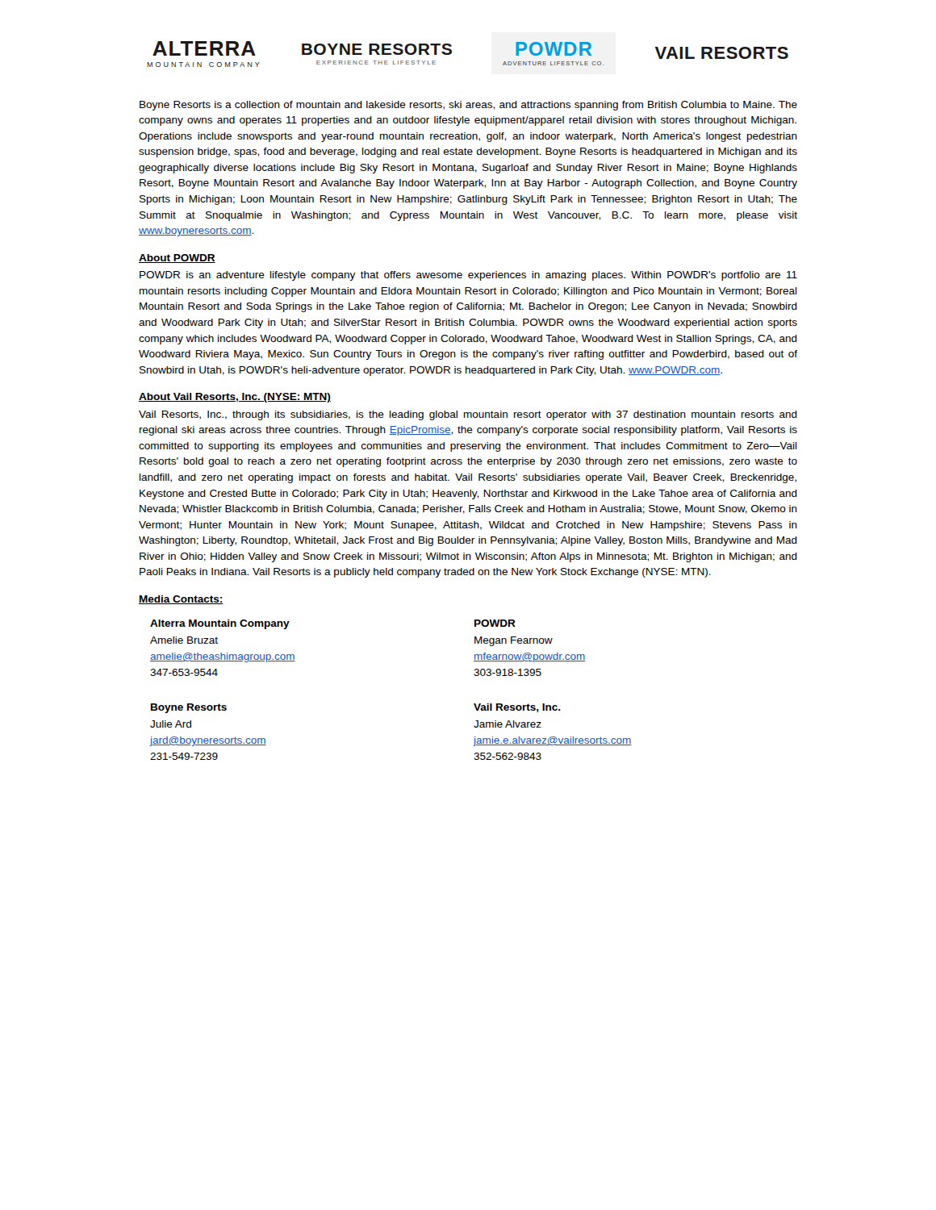ALTERRA
MOUNTAIN COMPANY
BOYNE RESORTS
EXPERIENCE THE LIFESTYLE
POWDR
ADVENTURE LIFESTYLE CO.
VAIL RESORTS
Boyne Resorts is a collection of mountain and lakeside resorts, ski areas, and attractions spanning from British Columbia to Maine. The company owns and operates 11 properties and an outdoor lifestyle equipment/apparel retail division with stores throughout Michigan. Operations include snowsports and year-round mountain recreation, golf, an indoor waterpark, North America's longest pedestrian suspension bridge, spas, food and beverage, lodging and real estate development. Boyne Resorts is headquartered in Michigan and its geographically diverse locations include Big Sky Resort in Montana, Sugarloaf and Sunday River Resort in Maine; Boyne Highlands Resort, Boyne Mountain Resort and Avalanche Bay Indoor Waterpark, Inn at Bay Harbor - Autograph Collection, and Boyne Country Sports in Michigan; Loon Mountain Resort in New Hampshire; Gatlinburg SkyLift Park in Tennessee; Brighton Resort in Utah; The Summit at Snoqualmie in Washington; and Cypress Mountain in West Vancouver, B.C. To learn more, please visit www.boyneresorts.com.
About POWDR
POWDR is an adventure lifestyle company that offers awesome experiences in amazing places. Within POWDR's portfolio are 11 mountain resorts including Copper Mountain and Eldora Mountain Resort in Colorado; Killington and Pico Mountain in Vermont; Boreal Mountain Resort and Soda Springs in the Lake Tahoe region of California; Mt. Bachelor in Oregon; Lee Canyon in Nevada; Snowbird and Woodward Park City in Utah; and SilverStar Resort in British Columbia. POWDR owns the Woodward experiential action sports company which includes Woodward PA, Woodward Copper in Colorado, Woodward Tahoe, Woodward West in Stallion Springs, CA, and Woodward Riviera Maya, Mexico. Sun Country Tours in Oregon is the company's river rafting outfitter and Powderbird, based out of Snowbird in Utah, is POWDR's heli-adventure operator. POWDR is headquartered in Park City, Utah. www.POWDR.com.
About Vail Resorts, Inc. (NYSE: MTN)
Vail Resorts, Inc., through its subsidiaries, is the leading global mountain resort operator with 37 destination mountain resorts and regional ski areas across three countries. Through EpicPromise, the company's corporate social responsibility platform, Vail Resorts is committed to supporting its employees and communities and preserving the environment. That includes Commitment to Zero—Vail Resorts' bold goal to reach a zero net operating footprint across the enterprise by 2030 through zero net emissions, zero waste to landfill, and zero net operating impact on forests and habitat. Vail Resorts' subsidiaries operate Vail, Beaver Creek, Breckenridge, Keystone and Crested Butte in Colorado; Park City in Utah; Heavenly, Northstar and Kirkwood in the Lake Tahoe area of California and Nevada; Whistler Blackcomb in British Columbia, Canada; Perisher, Falls Creek and Hotham in Australia; Stowe, Mount Snow, Okemo in Vermont; Hunter Mountain in New York; Mount Sunapee, Attitash, Wildcat and Crotched in New Hampshire; Stevens Pass in Washington; Liberty, Roundtop, Whitetail, Jack Frost and Big Boulder in Pennsylvania; Alpine Valley, Boston Mills, Brandywine and Mad River in Ohio; Hidden Valley and Snow Creek in Missouri; Wilmot in Wisconsin; Afton Alps in Minnesota; Mt. Brighton in Michigan; and Paoli Peaks in Indiana. Vail Resorts is a publicly held company traded on the New York Stock Exchange (NYSE: MTN).
Media Contacts:
Alterra Mountain Company
Amelie Bruzat
amelie@theashimagroup.com
347-653-9544
POWDR
Megan Fearnow
mfearnow@powdr.com
303-918-1395
Boyne Resorts
Julie Ard
jard@boyneresorts.com
231-549-7239
Vail Resorts, Inc.
Jamie Alvarez
jamie.e.alvarez@vailresorts.com
352-562-9843